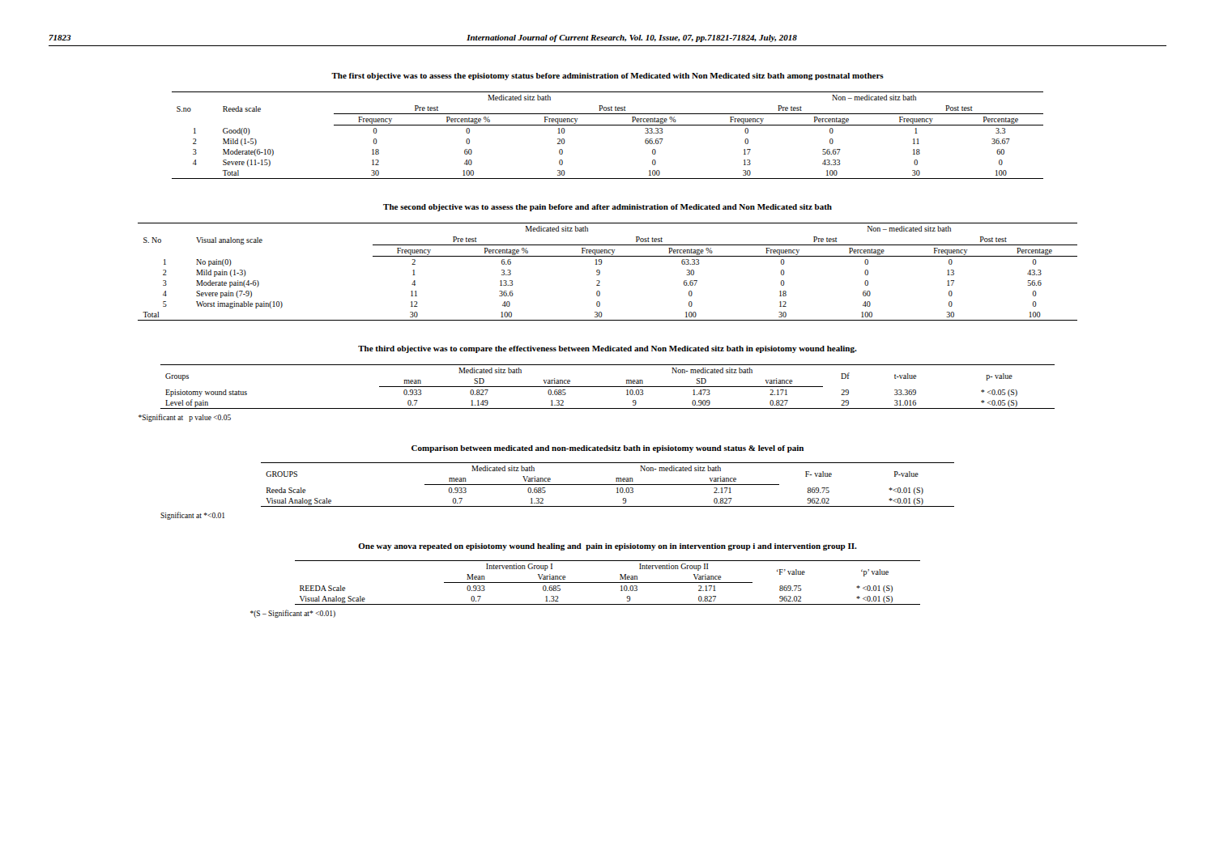71823
International Journal of Current Research, Vol. 10, Issue, 07, pp.71821-71824, July, 2018
The first objective was to assess the episiotomy status before administration of Medicated with Non Medicated sitz bath among postnatal mothers
| S.no | Reeda scale | Medicated sitz bath | Non – medicated sitz bath |
| --- | --- | --- | --- |
| Pre test | Post test | Pre test | Post test |
| Frequency | Percentage % | Frequency | Percentage % | Frequency | Percentage | Frequency | Percentage |
| 1 | Good(0) | 0 | 0 | 10 | 33.33 | 0 | 0 | 1 | 3.3 |
| 2 | Mild (1-5) | 0 | 0 | 20 | 66.67 | 0 | 0 | 11 | 36.67 |
| 3 | Moderate(6-10) | 18 | 60 | 0 | 0 | 17 | 56.67 | 18 | 60 |
| 4 | Severe (11-15) | 12 | 40 | 0 | 0 | 13 | 43.33 | 0 | 0 |
| | Total | 30 | 100 | 30 | 100 | 30 | 100 | 30 | 100 |
The second objective was to assess the pain before and after administration of Medicated and Non Medicated sitz bath
| S. No | Visual analong scale | Medicated sitz bath | Non – medicated sitz bath |
| --- | --- | --- | --- |
| Pre test | Post test | Pre test | Post test |
| Frequency | Percentage % | Frequency | Percentage % | Frequency | Percentage | Frequency | Percentage |
| 1 | No pain(0) | 2 | 6.6 | 19 | 63.33 | 0 | 0 | 0 | 0 |
| 2 | Mild pain (1-3) | 1 | 3.3 | 9 | 30 | 0 | 0 | 13 | 43.3 |
| 3 | Moderate pain(4-6) | 4 | 13.3 | 2 | 6.67 | 0 | 0 | 17 | 56.6 |
| 4 | Severe pain (7-9) | 11 | 36.6 | 0 | 0 | 18 | 60 | 0 | 0 |
| 5 | Worst imaginable pain(10) | 12 | 40 | 0 | 0 | 12 | 40 | 0 | 0 |
| Total | | 30 | 100 | 30 | 100 | 30 | 100 | 30 | 100 |
The third objective was to compare the effectiveness between Medicated and Non Medicated sitz bath in episiotomy wound healing.
| Groups | Medicated sitz bath | Non- medicated sitz bath | Df | t-value | p- value |
| --- | --- | --- | --- | --- | --- |
| mean | SD | variance | mean | SD | variance |
| Episiotomy wound status | 0.933 | 0.827 | 0.685 | 10.03 | 1.473 | 2.171 | 29 | 33.369 | * <0.05 (S) |
| Level of pain | 0.7 | 1.149 | 1.32 | 9 | 0.909 | 0.827 | 29 | 31.016 | * <0.05 (S) |
*Significant at p value <0.05
Comparison between medicated and non-medicatedsitz bath in episiotomy wound status & level of pain
| GROUPS | Medicated sitz bath | Non- medicated sitz bath | F- value | P-value |
| --- | --- | --- | --- | --- |
| mean | Variance | mean | variance |
| Reeda Scale | 0.933 | 0.685 | 10.03 | 2.171 | 869.75 | *<0.01 (S) |
| Visual Analog Scale | 0.7 | 1.32 | 9 | 0.827 | 962.02 | *<0.01 (S) |
Significant at *<0.01
One way anova repeated on episiotomy wound healing and pain in episiotomy on in intervention group i and intervention group II.
| | Intervention Group I | Intervention Group II | ‘F’ value | ‘p’ value |
| --- | --- | --- | --- | --- |
| Mean | Variance | Mean | Variance |
| REEDA Scale | 0.933 | 0.685 | 10.03 | 2.171 | 869.75 | * <0.01 (S) |
| Visual Analog Scale | 0.7 | 1.32 | 9 | 0.827 | 962.02 | * <0.01 (S) |
*(S – Significant at* <0.01)